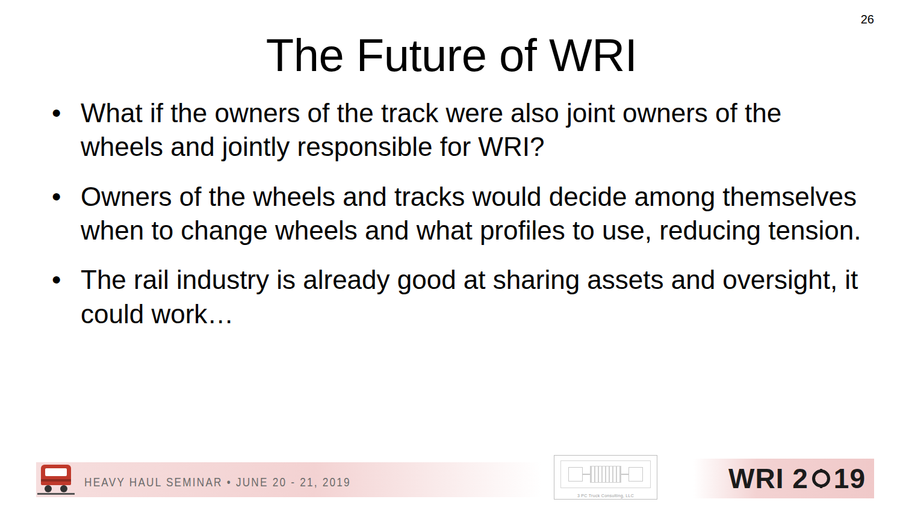26
The Future of WRI
What if the owners of the track were also joint owners of the wheels and jointly responsible for WRI?
Owners of the wheels and tracks would decide among themselves when to change wheels and what profiles to use, reducing tension.
The rail industry is already good at sharing assets and oversight, it could work…
HEAVY HAUL SEMINAR • JUNE 20 - 21, 2019
3 PC Truck Consulting, LLC
WRI 2 19